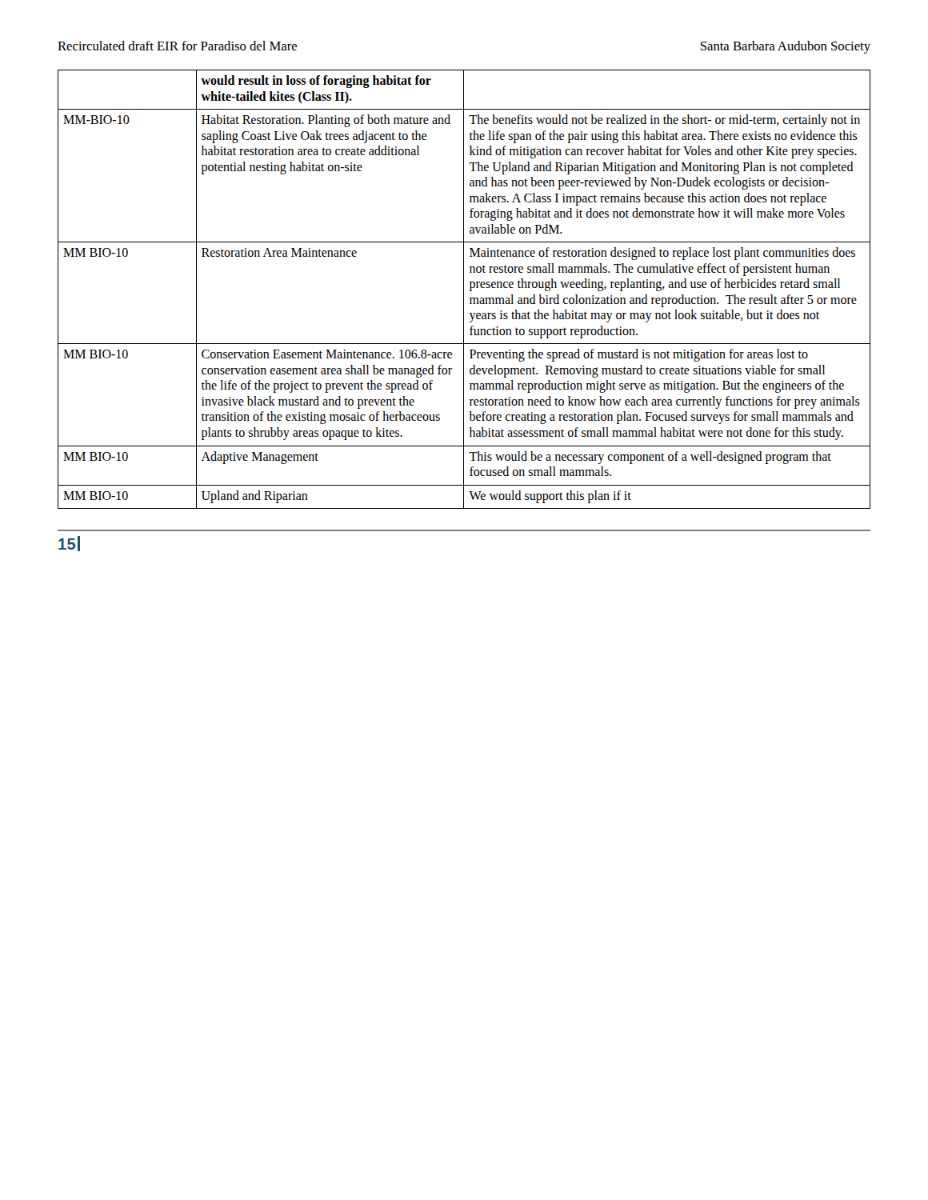Recirculated draft EIR for Paradiso del Mare
Santa Barbara Audubon Society
| | would result in loss of foraging habitat for white-tailed kites (Class II). | |
| MM-BIO-10 | Habitat Restoration. Planting of both mature and sapling Coast Live Oak trees adjacent to the habitat restoration area to create additional potential nesting habitat on-site | The benefits would not be realized in the short- or mid-term, certainly not in the life span of the pair using this habitat area. There exists no evidence this kind of mitigation can recover habitat for Voles and other Kite prey species. The Upland and Riparian Mitigation and Monitoring Plan is not completed and has not been peer-reviewed by Non-Dudek ecologists or decision-makers. A Class I impact remains because this action does not replace foraging habitat and it does not demonstrate how it will make more Voles available on PdM. |
| MM BIO-10 | Restoration Area Maintenance | Maintenance of restoration designed to replace lost plant communities does not restore small mammals. The cumulative effect of persistent human presence through weeding, replanting, and use of herbicides retard small mammal and bird colonization and reproduction. The result after 5 or more years is that the habitat may or may not look suitable, but it does not function to support reproduction. |
| MM BIO-10 | Conservation Easement Maintenance. 106.8-acre conservation easement area shall be managed for the life of the project to prevent the spread of invasive black mustard and to prevent the transition of the existing mosaic of herbaceous plants to shrubby areas opaque to kites. | Preventing the spread of mustard is not mitigation for areas lost to development. Removing mustard to create situations viable for small mammal reproduction might serve as mitigation. But the engineers of the restoration need to know how each area currently functions for prey animals before creating a restoration plan. Focused surveys for small mammals and habitat assessment of small mammal habitat were not done for this study. |
| MM BIO-10 | Adaptive Management | This would be a necessary component of a well-designed program that focused on small mammals. |
| MM BIO-10 | Upland and Riparian | We would support this plan if it |
15